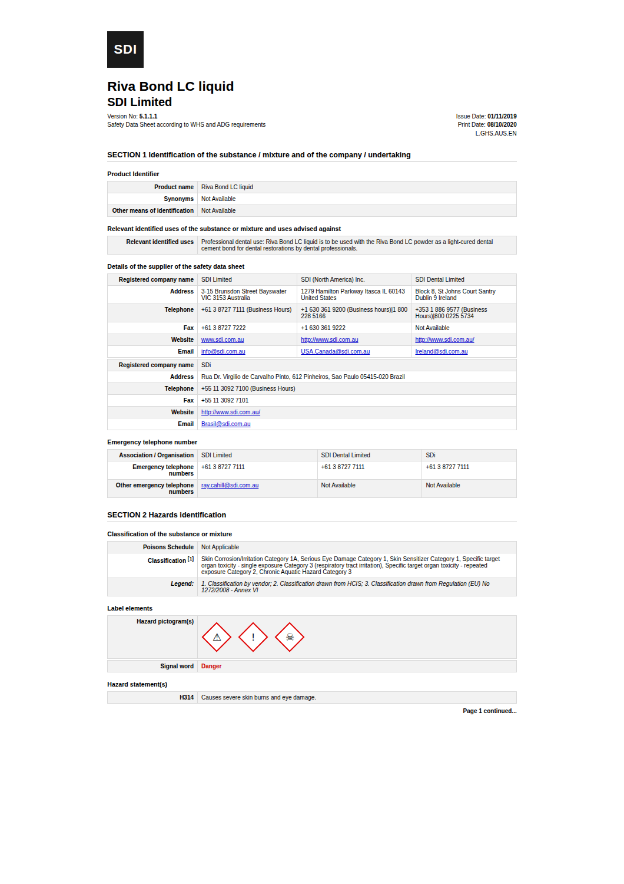SDI
Riva Bond LC liquid
SDI Limited
Version No: 5.1.1.1
Safety Data Sheet according to WHS and ADG requirements
Issue Date: 01/11/2019
Print Date: 08/10/2020
L.GHS.AUS.EN
SECTION 1 Identification of the substance / mixture and of the company / undertaking
Product Identifier
| Product name | Riva Bond LC liquid |
| Synonyms | Not Available |
| Other means of identification | Not Available |
Relevant identified uses of the substance or mixture and uses advised against
| Relevant identified uses | Professional dental use: Riva Bond LC liquid is to be used with the Riva Bond LC powder as a light-cured dental cement bond for dental restorations by dental professionals. |
Details of the supplier of the safety data sheet
| Registered company name | SDI Limited | SDI (North America) Inc. | SDI Dental Limited |
| Address | 3-15 Brunsdon Street Bayswater VIC 3153 Australia | 1279 Hamilton Parkway Itasca IL 60143 United States | Block 8, St Johns Court Santry Dublin 9 Ireland |
| Telephone | +61 3 8727 7111 (Business Hours) | +1 630 361 9200 (Business hours)/1 800 228 5166 | +353 1 886 9577 (Business Hours)/800 0225 5734 |
| Fax | +61 3 8727 7222 | +1 630 361 9222 | Not Available |
| Website | www.sdi.com.au | http://www.sdi.com.au | http://www.sdi.com.au/ |
| Email | info@sdi.com.au | USA.Canada@sdi.com.au | Ireland@sdi.com.au |
| Registered company name | SDi |
| Address | Rua Dr. Virgilio de Carvalho Pinto, 612 Pinheiros, Sao Paulo 05415-020 Brazil |
| Telephone | +55 11 3092 7100 (Business Hours) |
| Fax | +55 11 3092 7101 |
| Website | http://www.sdi.com.au/ |
| Email | Brasil@sdi.com.au |
Emergency telephone number
| Association / Organisation | SDI Limited | SDI Dental Limited | SDi |
| Emergency telephone numbers | +61 3 8727 7111 | +61 3 8727 7111 | +61 3 8727 7111 |
| Other emergency telephone numbers | ray.cahill@sdi.com.au | Not Available | Not Available |
SECTION 2 Hazards identification
Classification of the substance or mixture
| Poisons Schedule | Not Applicable |
| Classification [1] | Skin Corrosion/Irritation Category 1A, Serious Eye Damage Category 1, Skin Sensitizer Category 1, Specific target organ toxicity - single exposure Category 3 (respiratory tract irritation), Specific target organ toxicity - repeated exposure Category 2, Chronic Aquatic Hazard Category 3 |
| Legend: | 1. Classification by vendor; 2. Classification drawn from HCIS; 3. Classification drawn from Regulation (EU) No 1272/2008 - Annex VI |
Label elements
| Hazard pictogram(s) | ⚠ ! ☠ |
| Signal word | Danger |
Hazard statement(s)
| H314 | Causes severe skin burns and eye damage. |
Page 1 continued...